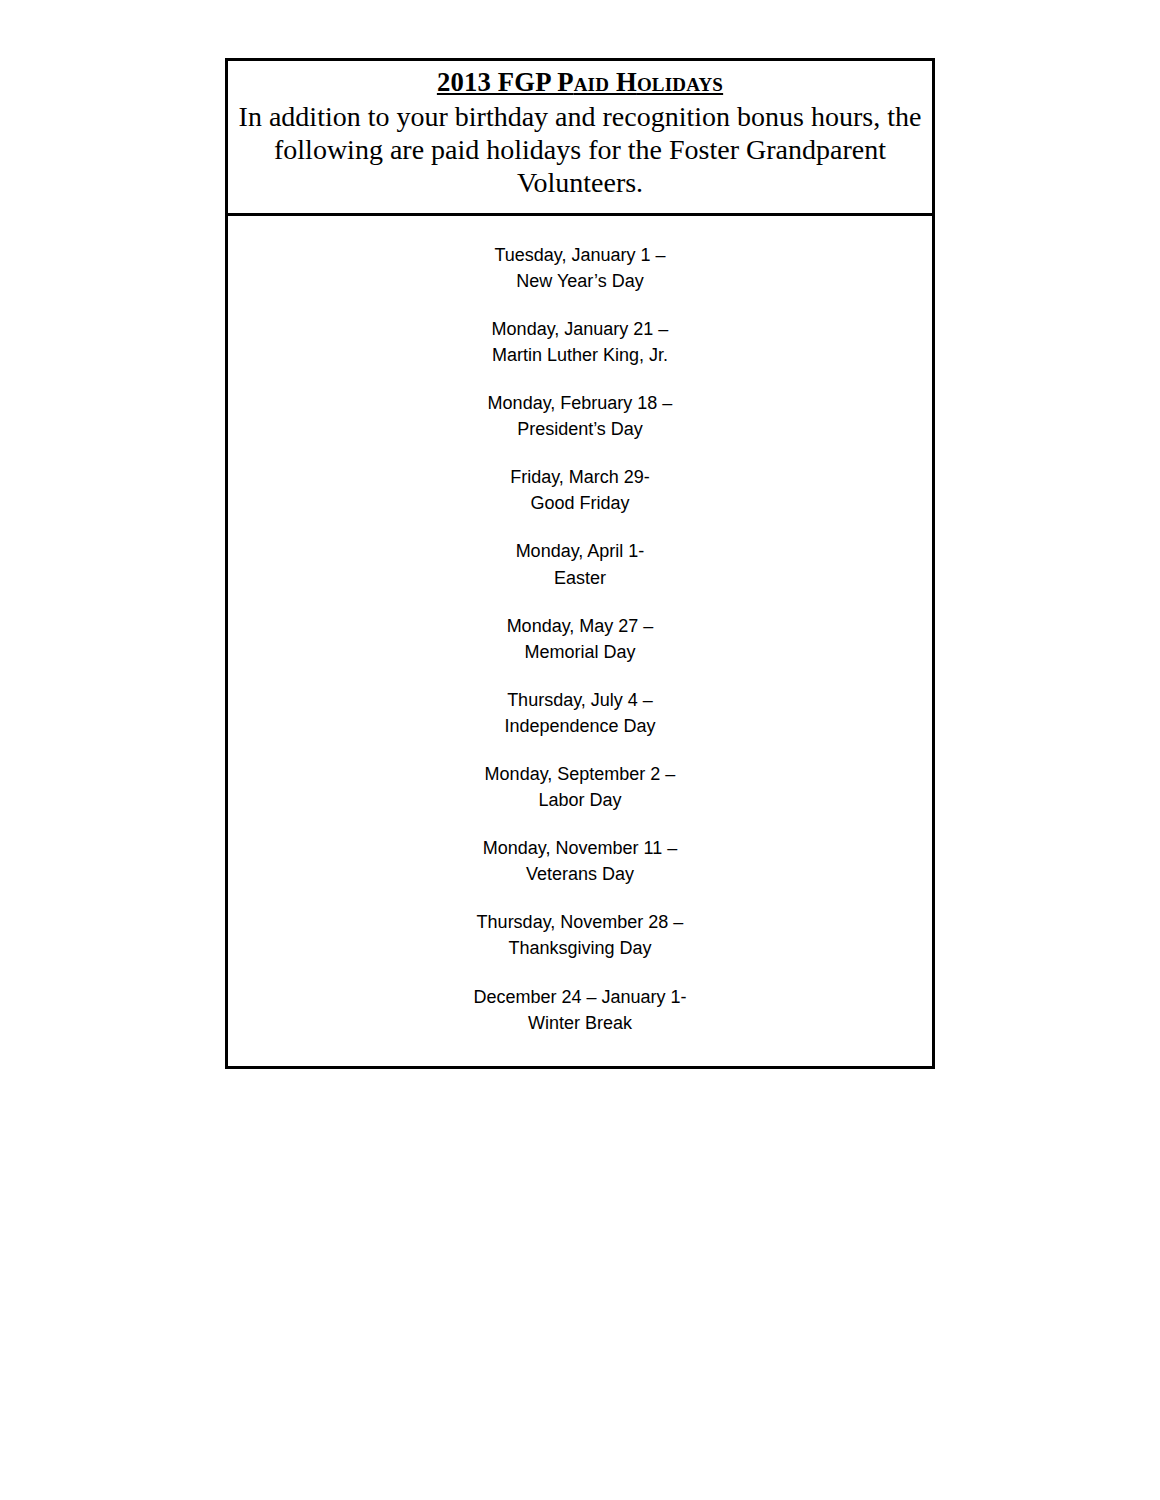2013 FGP Paid Holidays
In addition to your birthday and recognition bonus hours, the following are paid holidays for the Foster Grandparent Volunteers.
Tuesday, January 1 –
New Year’s Day
Monday, January 21 –
Martin Luther King, Jr.
Monday, February 18 –
President’s Day
Friday, March 29-
Good Friday
Monday, April 1-
Easter
Monday, May 27 –
Memorial Day
Thursday, July 4 –
Independence Day
Monday, September 2 –
Labor Day
Monday, November 11 –
Veterans Day
Thursday, November 28 –
Thanksgiving Day
December 24 – January 1-
Winter Break